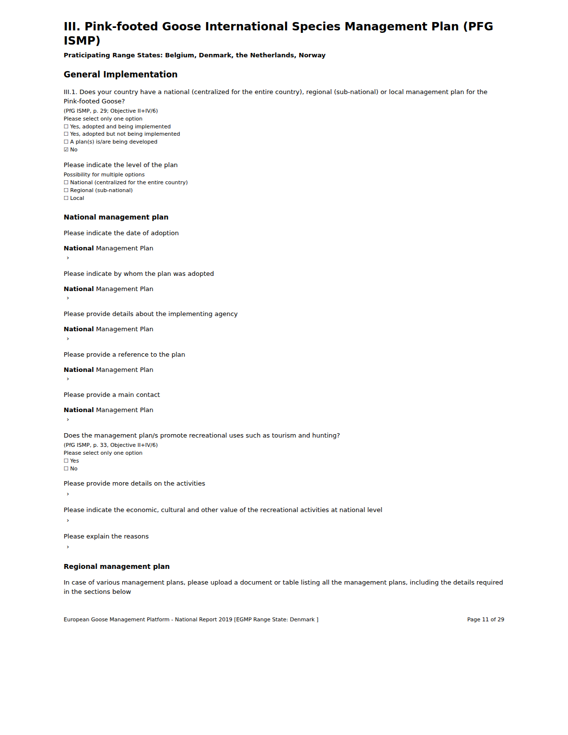III. Pink-footed Goose International Species Management Plan (PFG ISMP)
Praticipating Range States: Belgium, Denmark, the Netherlands, Norway
General Implementation
III.1. Does your country have a national (centralized for the entire country), regional (sub-national) or local management plan for the Pink-footed Goose?
(PfG ISMP, p. 29; Objective II+IV/6)
Please select only one option
☐ Yes, adopted and being implemented
☐ Yes, adopted but not being implemented
☐ A plan(s) is/are being developed
☑ No
Please indicate the level of the plan
Possibility for multiple options
☐ National (centralized for the entire country)
☐ Regional (sub-national)
☐ Local
National management plan
Please indicate the date of adoption
National Management Plan
›
Please indicate by whom the plan was adopted
National Management Plan
›
Please provide details about the implementing agency
National Management Plan
›
Please provide a reference to the plan
National Management Plan
›
Please provide a main contact
National Management Plan
›
Does the management plan/s promote recreational uses such as tourism and hunting?
(PfG ISMP, p. 33, Objective II+IV/6)
Please select only one option
☐ Yes
☐ No
Please provide more details on the activities
›
Please indicate the economic, cultural and other value of the recreational activities at national level
›
Please explain the reasons
›
Regional management plan
In case of various management plans, please upload a document or table listing all the management plans, including the details required in the sections below
European Goose Management Platform - National Report 2019 [EGMP Range State: Denmark ]
Page 11 of 29